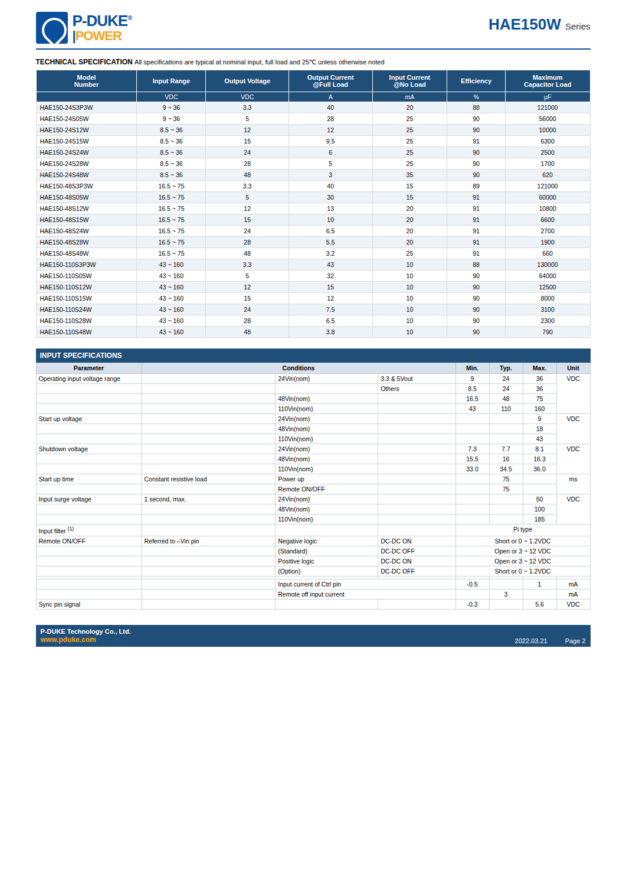P-DUKE®
|POWER
HAE150W Series
TECHNICAL SPECIFICATION All specifications are typical at nominal input, full load and 25℃ unless otherwise noted
| Model Number | Input Range | Output Voltage | Output Current @Full Load | Input Current @No Load | Efficiency | Maximum Capacitor Load |
| --- | --- | --- | --- | --- | --- | --- |
| | VDC | VDC | A | mA | % | μF |
| HAE150-24S3P3W | 9 ~ 36 | 3.3 | 40 | 20 | 88 | 121000 |
| HAE150-24S05W | 9 ~ 36 | 5 | 28 | 25 | 90 | 56000 |
| HAE150-24S12W | 8.5 ~ 36 | 12 | 12 | 25 | 90 | 10000 |
| HAE150-24S15W | 8.5 ~ 36 | 15 | 9.5 | 25 | 91 | 6300 |
| HAE150-24S24W | 8.5 ~ 36 | 24 | 6 | 25 | 90 | 2500 |
| HAE150-24S28W | 8.5 ~ 36 | 28 | 5 | 25 | 90 | 1700 |
| HAE150-24S48W | 8.5 ~ 36 | 48 | 3 | 35 | 90 | 620 |
| HAE150-48S3P3W | 16.5 ~ 75 | 3.3 | 40 | 15 | 89 | 121000 |
| HAE150-48S05W | 16.5 ~ 75 | 5 | 30 | 15 | 91 | 60000 |
| HAE150-48S12W | 16.5 ~ 75 | 12 | 13 | 20 | 91 | 10800 |
| HAE150-48S15W | 16.5 ~ 75 | 15 | 10 | 20 | 91 | 6600 |
| HAE150-48S24W | 16.5 ~ 75 | 24 | 6.5 | 20 | 91 | 2700 |
| HAE150-48S28W | 16.5 ~ 75 | 28 | 5.5 | 20 | 91 | 1900 |
| HAE150-48S48W | 16.5 ~ 75 | 48 | 3.2 | 25 | 91 | 660 |
| HAE150-110S3P3W | 43 ~ 160 | 3.3 | 43 | 10 | 88 | 130000 |
| HAE150-110S05W | 43 ~ 160 | 5 | 32 | 10 | 90 | 64000 |
| HAE150-110S12W | 43 ~ 160 | 12 | 15 | 10 | 90 | 12500 |
| HAE150-110S15W | 43 ~ 160 | 15 | 12 | 10 | 90 | 8000 |
| HAE150-110S24W | 43 ~ 160 | 24 | 7.5 | 10 | 90 | 3100 |
| HAE150-110S28W | 43 ~ 160 | 28 | 6.5 | 10 | 90 | 2300 |
| HAE150-110S48W | 43 ~ 160 | 48 | 3.8 | 10 | 90 | 790 |
| INPUT SPECIFICATIONS |
| Parameter | Conditions | Min. | Typ. | Max. | Unit |
| Operating input voltage range | | 24Vin(nom) | 3.3 & 5Vout | 9 | 24 | 36 | VDC |
| | | | Others | 8.5 | 24 | 36 |
| | | 48Vin(nom) | | 16.5 | 48 | 75 |
| | | 110Vin(nom) | | 43 | 110 | 160 |
| Start up voltage | | 24Vin(nom) | | | | 9 | VDC |
| | | 48Vin(nom) | | | | 18 |
| | | 110Vin(nom) | | | | 43 |
| Shutdown voltage | | 24Vin(nom) | | 7.3 | 7.7 | 8.1 | VDC |
| | | 48Vin(nom) | | 15.5 | 16 | 16.3 |
| | | 110Vin(nom) | | 33.0 | 34.5 | 36.0 |
| Start up time | Constant resistive load | Power up | | | 75 | | ms |
| | | Remote ON/OFF | | | 75 | |
| Input surge voltage | 1 second, max. | 24Vin(nom) | | | | 50 | VDC |
| | | 48Vin(nom) | | | | 100 |
| | | 110Vin(nom) | | | | 185 |
| Input filter (1) | | | | Pi type |
| Remote ON/OFF | Referred to –Vin pin | Negative logic | DC-DC ON | Short or 0 ~ 1.2VDC |
| | | (Standard) | DC-DC OFF | Open or 3 ~ 12 VDC |
| | | Positive logic | DC-DC ON | Open or 3 ~ 12 VDC |
| | | (Option) | DC-DC OFF | Short or 0 ~ 1.2VDC |
| | | Input current of Ctrl pin | -0.5 | | 1 | mA |
| | | Remote off input current | | 3 | | mA |
| Sync pin signal | | | | -0.3 | | 5.6 | VDC |
P-DUKE Technology Co., Ltd.
www.pduke.com
2022.03.21 Page 2